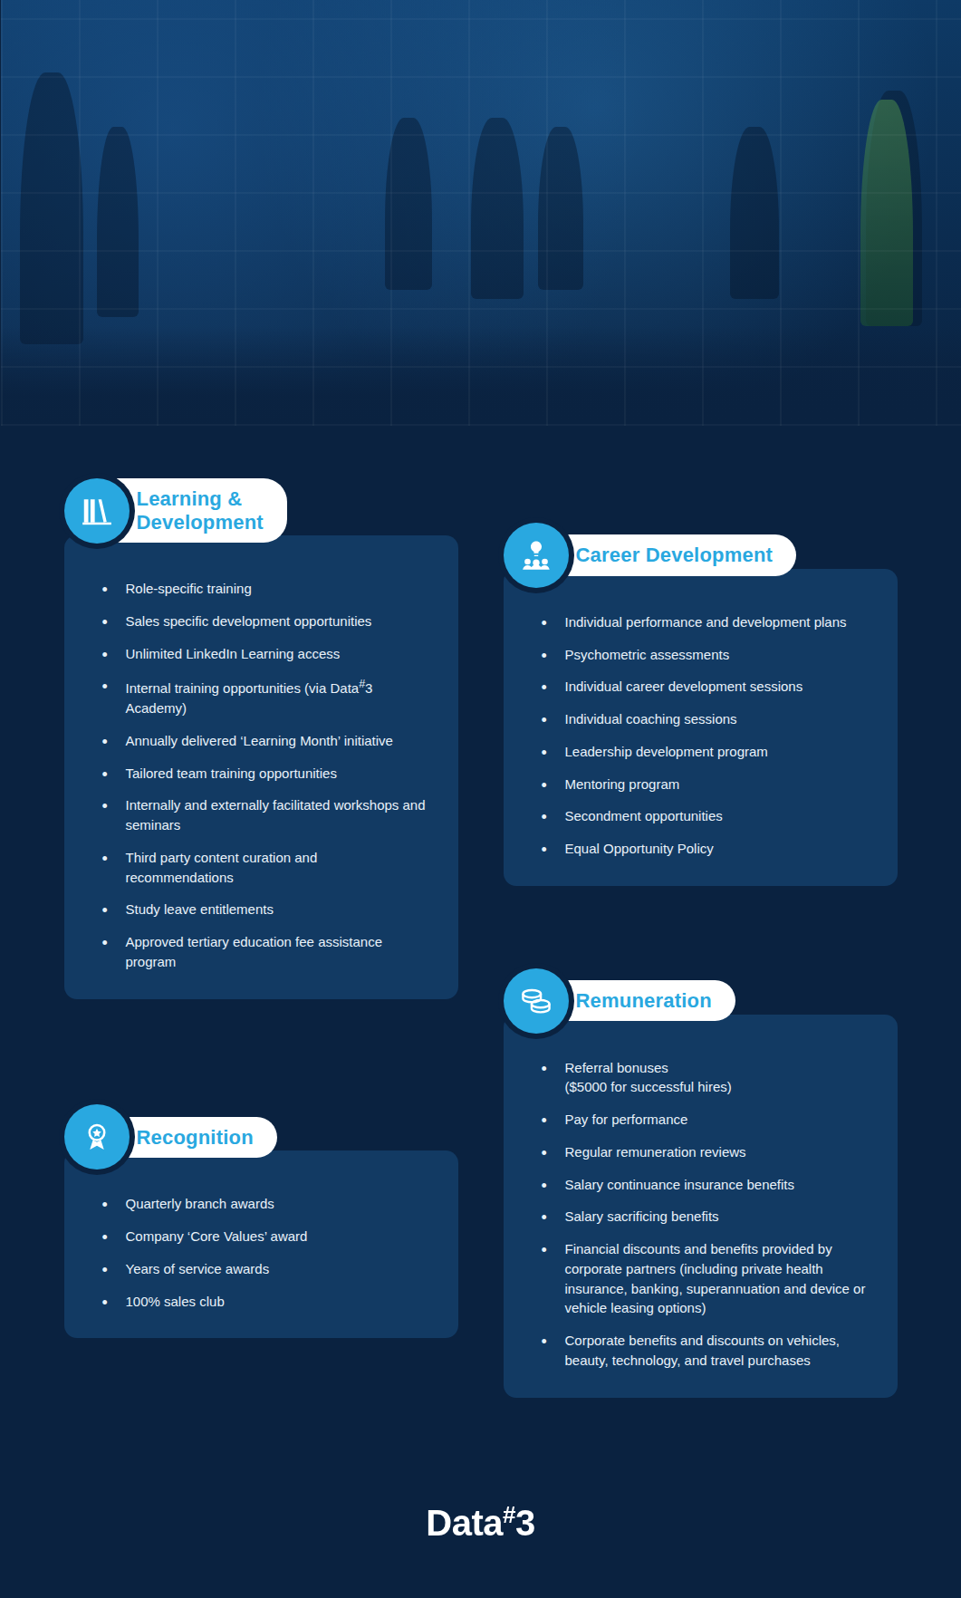Learning &
Development
Role-specific training
Sales specific development opportunities
Unlimited LinkedIn Learning access
Internal training opportunities (via Data#3 Academy)
Annually delivered ‘Learning Month’ initiative
Tailored team training opportunities
Internally and externally facilitated workshops and seminars
Third party content curation and recommendations
Study leave entitlements
Approved tertiary education fee assistance program
Recognition
Quarterly branch awards
Company ‘Core Values’ award
Years of service awards
100% sales club
Career Development
Individual performance and development plans
Psychometric assessments
Individual career development sessions
Individual coaching sessions
Leadership development program
Mentoring program
Secondment opportunities
Equal Opportunity Policy
Remuneration
Referral bonuses
($5000 for successful hires)
Pay for performance
Regular remuneration reviews
Salary continuance insurance benefits
Salary sacrificing benefits
Financial discounts and benefits provided by corporate partners (including private health insurance, banking, superannuation and device or vehicle leasing options)
Corporate benefits and discounts on vehicles, beauty, technology, and travel purchases
Data#3